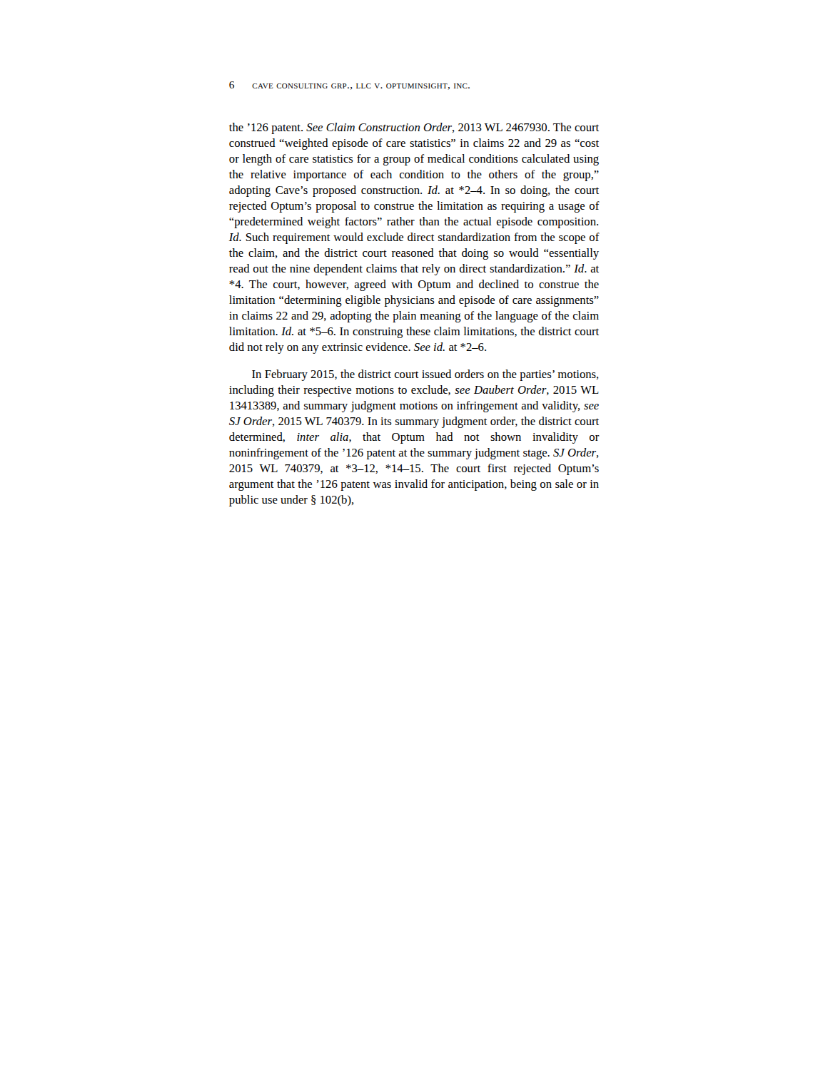6 CAVE CONSULTING GRP., LLC v. OPTUMINSIGHT, INC.
the ’126 patent. See Claim Construction Order, 2013 WL 2467930. The court construed “weighted episode of care statistics” in claims 22 and 29 as “cost or length of care statistics for a group of medical conditions calculated using the relative importance of each condition to the others of the group,” adopting Cave’s proposed construction. Id. at *2–4. In so doing, the court rejected Optum’s proposal to construe the limitation as requiring a usage of “predetermined weight factors” rather than the actual episode composition. Id. Such requirement would exclude direct standardization from the scope of the claim, and the district court reasoned that doing so would “essentially read out the nine dependent claims that rely on direct standardization.” Id. at *4. The court, however, agreed with Optum and declined to construe the limitation “determining eligible physicians and episode of care assignments” in claims 22 and 29, adopting the plain meaning of the language of the claim limitation. Id. at *5–6. In construing these claim limitations, the district court did not rely on any extrinsic evidence. See id. at *2–6.
In February 2015, the district court issued orders on the parties’ motions, including their respective motions to exclude, see Daubert Order, 2015 WL 13413389, and summary judgment motions on infringement and validity, see SJ Order, 2015 WL 740379. In its summary judgment order, the district court determined, inter alia, that Optum had not shown invalidity or noninfringement of the ’126 patent at the summary judgment stage. SJ Order, 2015 WL 740379, at *3–12, *14–15. The court first rejected Optum’s argument that the ’126 patent was invalid for anticipation, being on sale or in public use under § 102(b),